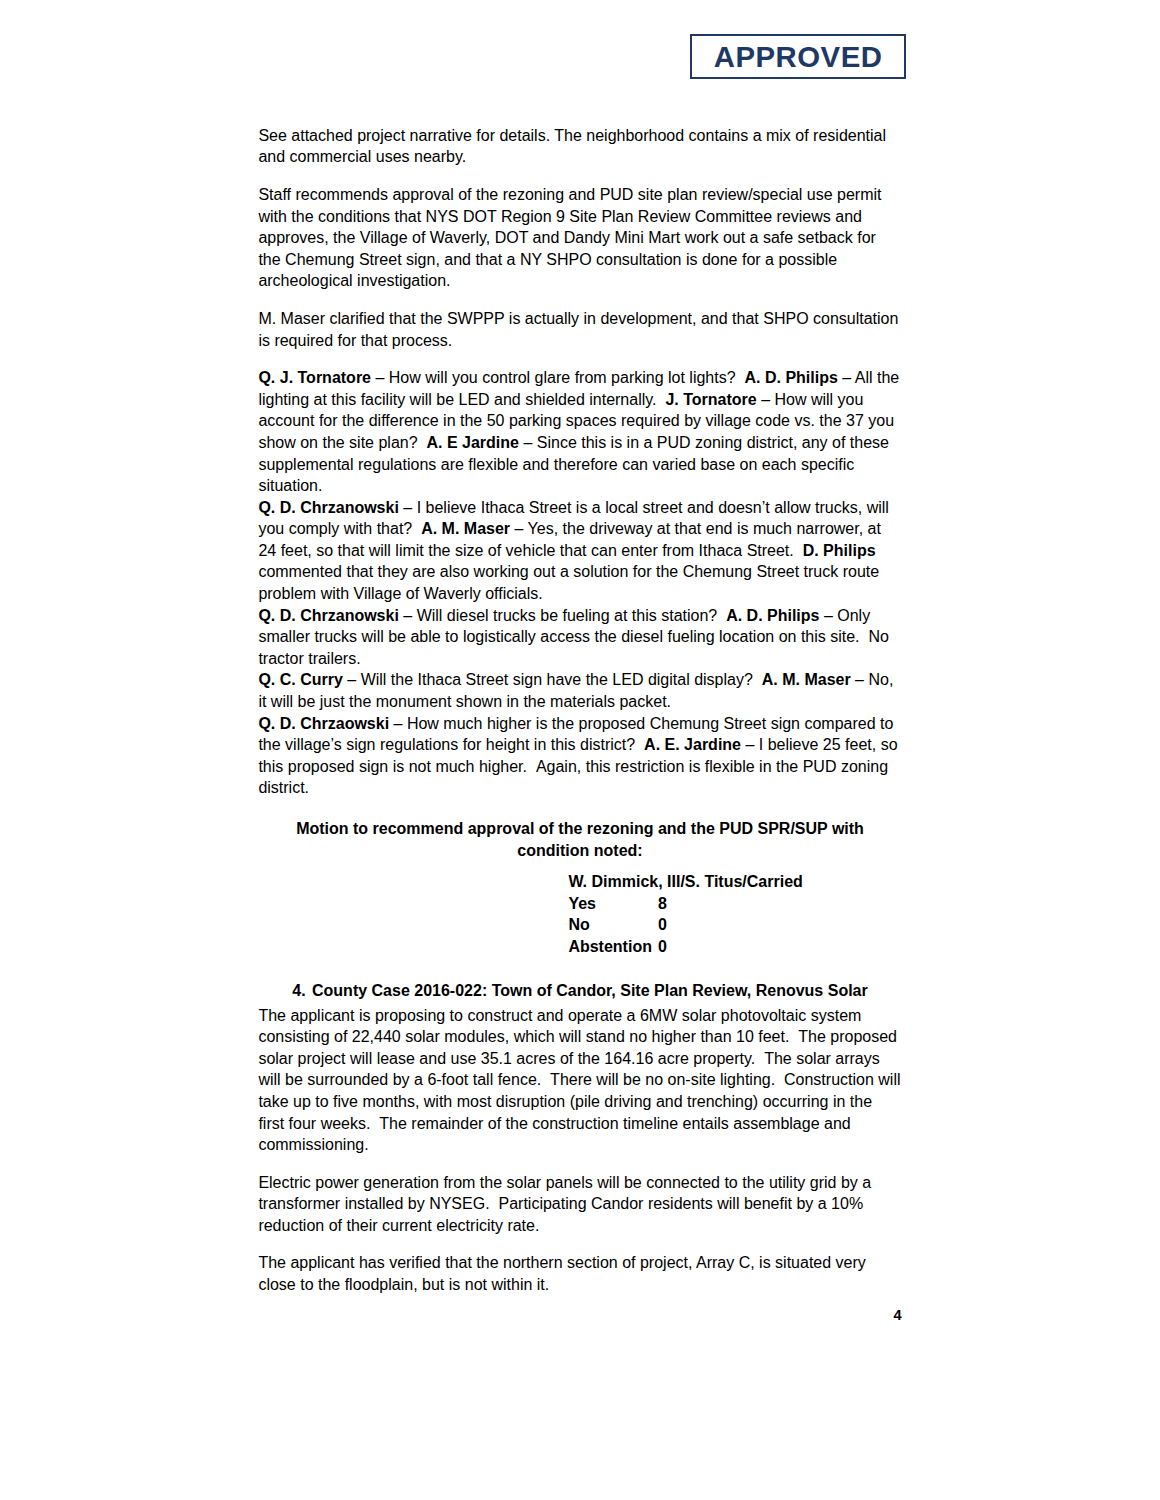APPROVED
See attached project narrative for details. The neighborhood contains a mix of residential and commercial uses nearby.
Staff recommends approval of the rezoning and PUD site plan review/special use permit with the conditions that NYS DOT Region 9 Site Plan Review Committee reviews and approves, the Village of Waverly, DOT and Dandy Mini Mart work out a safe setback for the Chemung Street sign, and that a NY SHPO consultation is done for a possible archeological investigation.
M. Maser clarified that the SWPPP is actually in development, and that SHPO consultation is required for that process.
Q. J. Tornatore – How will you control glare from parking lot lights? A. D. Philips – All the lighting at this facility will be LED and shielded internally. J. Tornatore – How will you account for the difference in the 50 parking spaces required by village code vs. the 37 you show on the site plan? A. E Jardine – Since this is in a PUD zoning district, any of these supplemental regulations are flexible and therefore can varied base on each specific situation.
Q. D. Chrzanowski – I believe Ithaca Street is a local street and doesn’t allow trucks, will you comply with that? A. M. Maser – Yes, the driveway at that end is much narrower, at 24 feet, so that will limit the size of vehicle that can enter from Ithaca Street. D. Philips commented that they are also working out a solution for the Chemung Street truck route problem with Village of Waverly officials.
Q. D. Chrzanowski – Will diesel trucks be fueling at this station? A. D. Philips – Only smaller trucks will be able to logistically access the diesel fueling location on this site. No tractor trailers.
Q. C. Curry – Will the Ithaca Street sign have the LED digital display? A. M. Maser – No, it will be just the monument shown in the materials packet.
Q. D. Chrzaowski – How much higher is the proposed Chemung Street sign compared to the village’s sign regulations for height in this district? A. E. Jardine – I believe 25 feet, so this proposed sign is not much higher. Again, this restriction is flexible in the PUD zoning district.
Motion to recommend approval of the rezoning and the PUD SPR/SUP with condition noted:
W. Dimmick, III/S. Titus/Carried Yes8 No0 Abstention0
4. County Case 2016-022: Town of Candor, Site Plan Review, Renovus Solar
The applicant is proposing to construct and operate a 6MW solar photovoltaic system consisting of 22,440 solar modules, which will stand no higher than 10 feet. The proposed solar project will lease and use 35.1 acres of the 164.16 acre property. The solar arrays will be surrounded by a 6-foot tall fence. There will be no on-site lighting. Construction will take up to five months, with most disruption (pile driving and trenching) occurring in the first four weeks. The remainder of the construction timeline entails assemblage and commissioning.
Electric power generation from the solar panels will be connected to the utility grid by a transformer installed by NYSEG. Participating Candor residents will benefit by a 10% reduction of their current electricity rate.
The applicant has verified that the northern section of project, Array C, is situated very close to the floodplain, but is not within it.
4